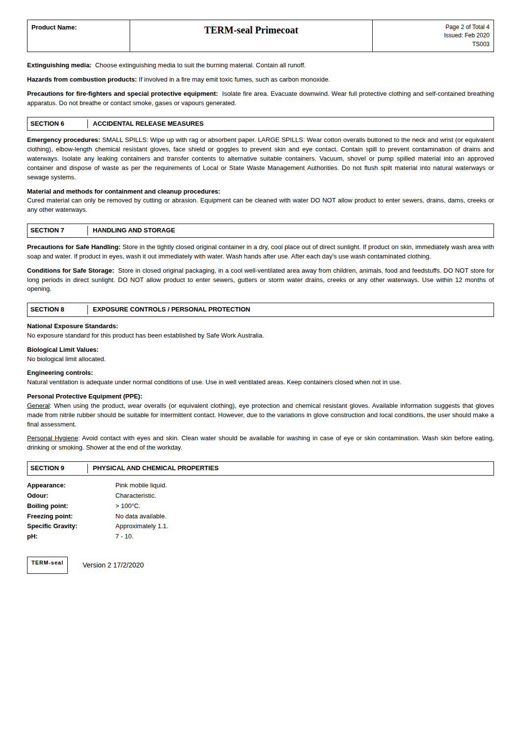| Product Name: | TERM-seal Primecoat | Page 2 of Total 4 Issued: Feb 2020 TS003 |
Extinguishing media: Choose extinguishing media to suit the burning material. Contain all runoff.
Hazards from combustion products: If involved in a fire may emit toxic fumes, such as carbon monoxide.
Precautions for fire-fighters and special protective equipment: Isolate fire area. Evacuate downwind. Wear full protective clothing and self-contained breathing apparatus. Do not breathe or contact smoke, gases or vapours generated.
SECTION 6 ACCIDENTAL RELEASE MEASURES
Emergency procedures: SMALL SPILLS: Wipe up with rag or absorbent paper. LARGE SPILLS: Wear cotton overalls buttoned to the neck and wrist (or equivalent clothing), elbow-length chemical resistant gloves, face shield or goggles to prevent skin and eye contact. Contain spill to prevent contamination of drains and waterways. Isolate any leaking containers and transfer contents to alternative suitable containers. Vacuum, shovel or pump spilled material into an approved container and dispose of waste as per the requirements of Local or State Waste Management Authorities. Do not flush spilt material into natural waterways or sewage systems.
Material and methods for containment and cleanup procedures:
Cured material can only be removed by cutting or abrasion. Equipment can be cleaned with water DO NOT allow product to enter sewers, drains, dams, creeks or any other waterways.
SECTION 7 HANDLING AND STORAGE
Precautions for Safe Handling: Store in the tightly closed original container in a dry, cool place out of direct sunlight. If product on skin, immediately wash area with soap and water. If product in eyes, wash it out immediately with water. Wash hands after use. After each day's use wash contaminated clothing.
Conditions for Safe Storage: Store in closed original packaging, in a cool well-ventilated area away from children, animals, food and feedstuffs. DO NOT store for long periods in direct sunlight. DO NOT allow product to enter sewers, gutters or storm water drains, creeks or any other waterways. Use within 12 months of opening.
SECTION 8 EXPOSURE CONTROLS / PERSONAL PROTECTION
National Exposure Standards:
No exposure standard for this product has been established by Safe Work Australia.
Biological Limit Values:
No biological limit allocated.
Engineering controls:
Natural ventilation is adequate under normal conditions of use. Use in well ventilated areas. Keep containers closed when not in use.
Personal Protective Equipment (PPE):
General: When using the product, wear overalls (or equivalent clothing), eye protection and chemical resistant gloves. Available information suggests that gloves made from nitrile rubber should be suitable for intermittent contact. However, due to the variations in glove construction and local conditions, the user should make a final assessment.
Personal Hygiene: Avoid contact with eyes and skin. Clean water should be available for washing in case of eye or skin contamination. Wash skin before eating, drinking or smoking. Shower at the end of the workday.
SECTION 9 PHYSICAL AND CHEMICAL PROPERTIES
| Appearance: | Pink mobile liquid. |
| Odour: | Characteristic. |
| Boiling point: | > 100°C. |
| Freezing point: | No data available. |
| Specific Gravity: | Approximately 1.1. |
| pH: | 7 - 10. |
TERM-seal Version 2 17/2/2020